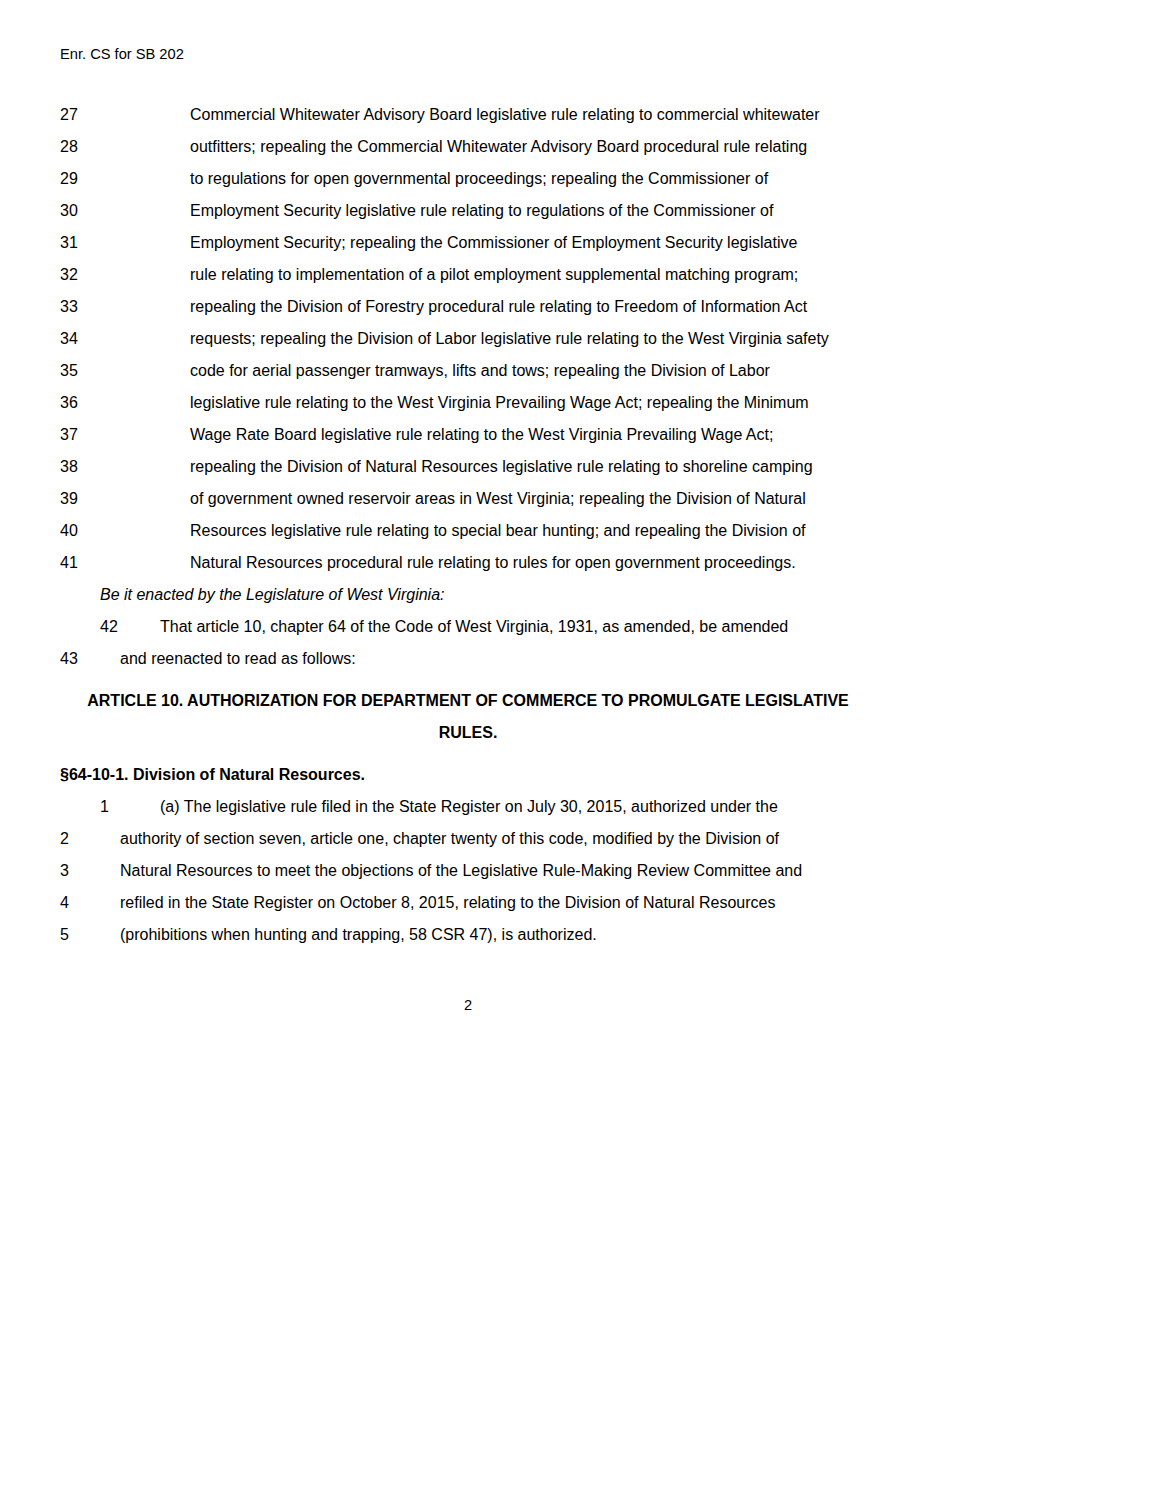Enr. CS for SB 202
Commercial Whitewater Advisory Board legislative rule relating to commercial whitewater
outfitters; repealing the Commercial Whitewater Advisory Board procedural rule relating
to regulations for open governmental proceedings; repealing the Commissioner of
Employment Security legislative rule relating to regulations of the Commissioner of
Employment Security; repealing the Commissioner of Employment Security legislative
rule relating to implementation of a pilot employment supplemental matching program;
repealing the Division of Forestry procedural rule relating to Freedom of Information Act
requests; repealing the Division of Labor legislative rule relating to the West Virginia safety
code for aerial passenger tramways, lifts and tows; repealing the Division of Labor
legislative rule relating to the West Virginia Prevailing Wage Act; repealing the Minimum
Wage Rate Board legislative rule relating to the West Virginia Prevailing Wage Act;
repealing the Division of Natural Resources legislative rule relating to shoreline camping
of government owned reservoir areas in West Virginia; repealing the Division of Natural
Resources legislative rule relating to special bear hunting; and repealing the Division of
Natural Resources procedural rule relating to rules for open government proceedings.
Be it enacted by the Legislature of West Virginia:
That article 10, chapter 64 of the Code of West Virginia, 1931, as amended, be amended
and reenacted to read as follows:
ARTICLE 10. AUTHORIZATION FOR DEPARTMENT OF COMMERCE TO PROMULGATE LEGISLATIVE RULES.
§64-10-1. Division of Natural Resources.
(a) The legislative rule filed in the State Register on July 30, 2015, authorized under the
authority of section seven, article one, chapter twenty of this code, modified by the Division of
Natural Resources to meet the objections of the Legislative Rule-Making Review Committee and
refiled in the State Register on October 8, 2015, relating to the Division of Natural Resources
(prohibitions when hunting and trapping, 58 CSR 47), is authorized.
2